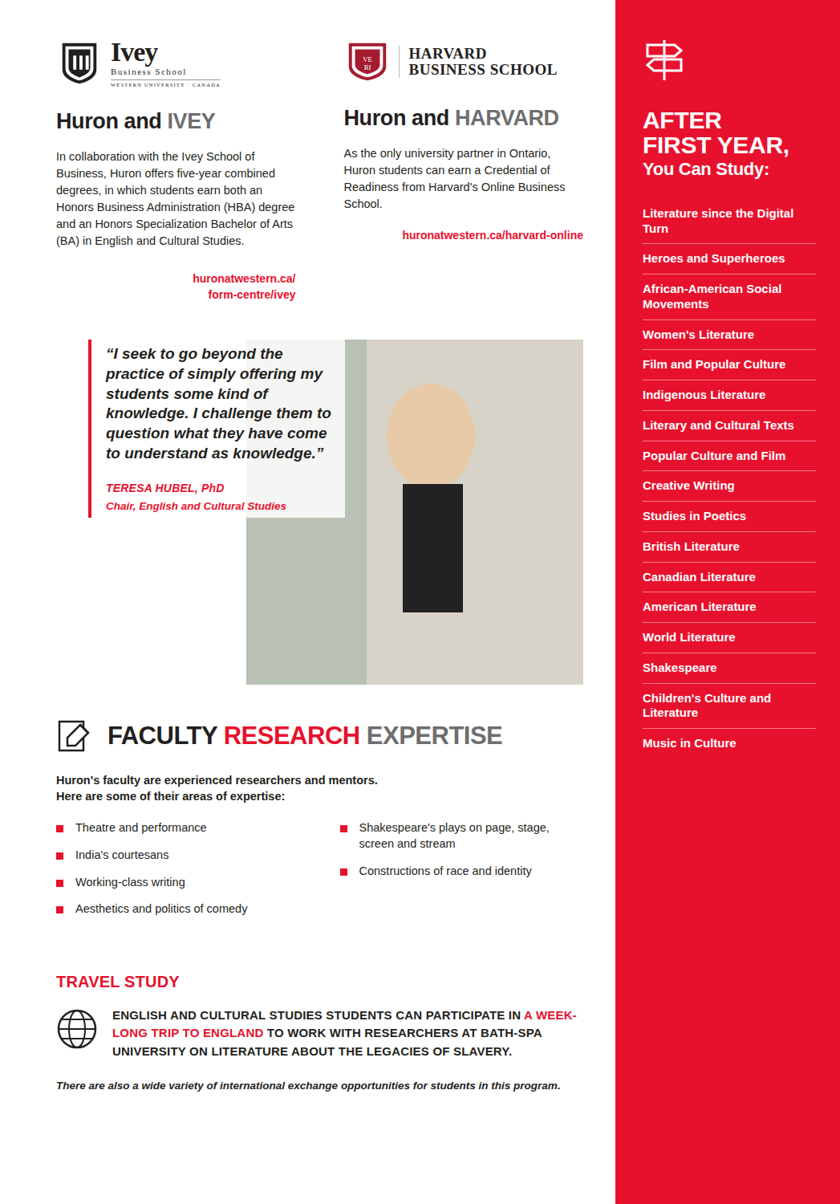Ivey Business School WESTERN UNIVERSITY · CANADA
Huron and IVEY
In collaboration with the Ivey School of Business, Huron offers five-year combined degrees, in which students earn both an Honors Business Administration (HBA) degree and an Honors Specialization Bachelor of Arts (BA) in English and Cultural Studies.
huronatwestern.ca/
form-centre/ivey
VE RI HARVARD BUSINESS SCHOOL
Huron and HARVARD
As the only university partner in Ontario, Huron students can earn a Credential of Readiness from Harvard's Online Business School.
huronatwestern.ca/harvard-online
“I seek to go beyond the practice of simply offering my students some kind of knowledge. I challenge them to question what they have come to understand as knowledge.”
TERESA HUBEL, PhD
Chair, English and Cultural Studies
FACULTY RESEARCH EXPERTISE
Huron's faculty are experienced researchers and mentors.
Here are some of their areas of expertise:
Theatre and performance
India's courtesans
Working-class writing
Aesthetics and politics of comedy
Shakespeare's plays on page, stage, screen and stream
Constructions of race and identity
TRAVEL STUDY
ENGLISH AND CULTURAL STUDIES STUDENTS CAN PARTICIPATE IN A WEEK-LONG TRIP TO ENGLAND TO WORK WITH RESEARCHERS AT BATH-SPA UNIVERSITY ON LITERATURE ABOUT THE LEGACIES OF SLAVERY.
There are also a wide variety of international exchange opportunities for students in this program.
AFTER
FIRST YEAR,You Can Study:
Literature since the Digital Turn
Heroes and Superheroes
African-American Social Movements
Women's Literature
Film and Popular Culture
Indigenous Literature
Literary and Cultural Texts
Popular Culture and Film
Creative Writing
Studies in Poetics
British Literature
Canadian Literature
American Literature
World Literature
Shakespeare
Children's Culture and Literature
Music in Culture